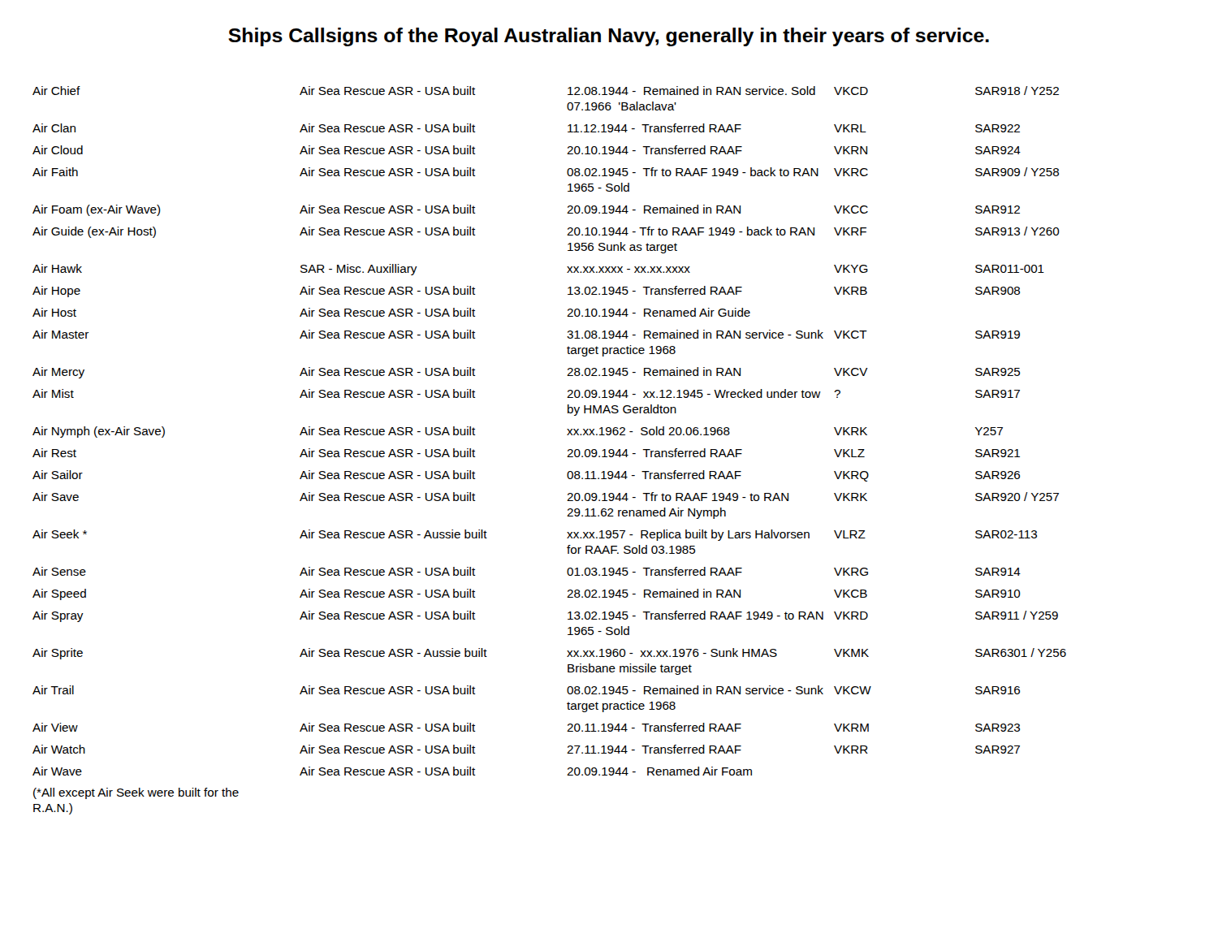Ships Callsigns of the Royal Australian Navy, generally in their years of service.
| Air Chief | Air Sea Rescue ASR - USA built | 12.08.1944 - Remained in RAN service. Sold 07.1966 'Balaclava' | VKCD | SAR918 / Y252 |
| Air Clan | Air Sea Rescue ASR - USA built | 11.12.1944 - Transferred RAAF | VKRL | SAR922 |
| Air Cloud | Air Sea Rescue ASR - USA built | 20.10.1944 - Transferred RAAF | VKRN | SAR924 |
| Air Faith | Air Sea Rescue ASR - USA built | 08.02.1945 - Tfr to RAAF 1949 - back to RAN 1965 - Sold | VKRC | SAR909 / Y258 |
| Air Foam (ex-Air Wave) | Air Sea Rescue ASR - USA built | 20.09.1944 - Remained in RAN | VKCC | SAR912 |
| Air Guide (ex-Air Host) | Air Sea Rescue ASR - USA built | 20.10.1944 - Tfr to RAAF 1949 - back to RAN 1956 Sunk as target | VKRF | SAR913 / Y260 |
| Air Hawk | SAR - Misc. Auxilliary | xx.xx.xxxx - xx.xx.xxxx | VKYG | SAR011-001 |
| Air Hope | Air Sea Rescue ASR - USA built | 13.02.1945 - Transferred RAAF | VKRB | SAR908 |
| Air Host | Air Sea Rescue ASR - USA built | 20.10.1944 - Renamed Air Guide | | |
| Air Master | Air Sea Rescue ASR - USA built | 31.08.1944 - Remained in RAN service - Sunk target practice 1968 | VKCT | SAR919 |
| Air Mercy | Air Sea Rescue ASR - USA built | 28.02.1945 - Remained in RAN | VKCV | SAR925 |
| Air Mist | Air Sea Rescue ASR - USA built | 20.09.1944 - xx.12.1945 - Wrecked under tow by HMAS Geraldton | ? | SAR917 |
| Air Nymph (ex-Air Save) | Air Sea Rescue ASR - USA built | xx.xx.1962 - Sold 20.06.1968 | VKRK | Y257 |
| Air Rest | Air Sea Rescue ASR - USA built | 20.09.1944 - Transferred RAAF | VKLZ | SAR921 |
| Air Sailor | Air Sea Rescue ASR - USA built | 08.11.1944 - Transferred RAAF | VKRQ | SAR926 |
| Air Save | Air Sea Rescue ASR - USA built | 20.09.1944 - Tfr to RAAF 1949 - to RAN 29.11.62 renamed Air Nymph | VKRK | SAR920 / Y257 |
| Air Seek * | Air Sea Rescue ASR - Aussie built | xx.xx.1957 - Replica built by Lars Halvorsen for RAAF. Sold 03.1985 | VLRZ | SAR02-113 |
| Air Sense | Air Sea Rescue ASR - USA built | 01.03.1945 - Transferred RAAF | VKRG | SAR914 |
| Air Speed | Air Sea Rescue ASR - USA built | 28.02.1945 - Remained in RAN | VKCB | SAR910 |
| Air Spray | Air Sea Rescue ASR - USA built | 13.02.1945 - Transferred RAAF 1949 - to RAN 1965 - Sold | VKRD | SAR911 / Y259 |
| Air Sprite | Air Sea Rescue ASR - Aussie built | xx.xx.1960 - xx.xx.1976 - Sunk HMAS Brisbane missile target | VKMK | SAR6301 / Y256 |
| Air Trail | Air Sea Rescue ASR - USA built | 08.02.1945 - Remained in RAN service - Sunk target practice 1968 | VKCW | SAR916 |
| Air View | Air Sea Rescue ASR - USA built | 20.11.1944 - Transferred RAAF | VKRM | SAR923 |
| Air Watch | Air Sea Rescue ASR - USA built | 27.11.1944 - Transferred RAAF | VKRR | SAR927 |
| Air Wave | Air Sea Rescue ASR - USA built | 20.09.1944 - Renamed Air Foam | | |
(*All except Air Seek were built for the R.A.N.)